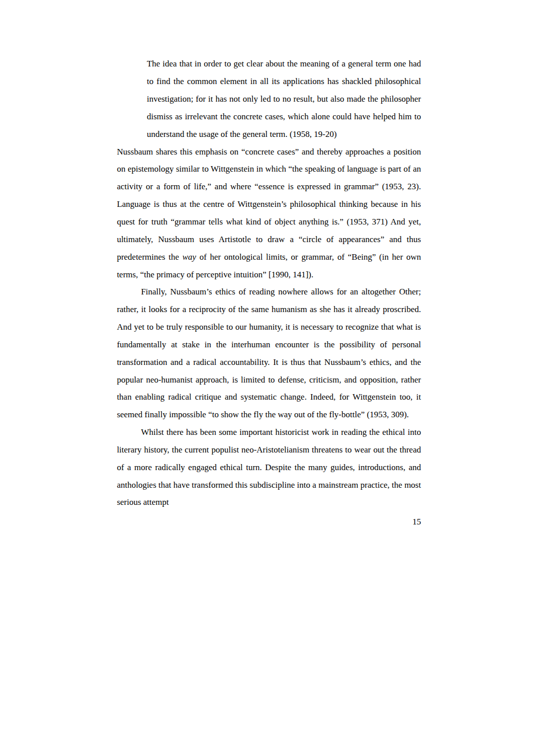The idea that in order to get clear about the meaning of a general term one had to find the common element in all its applications has shackled philosophical investigation; for it has not only led to no result, but also made the philosopher dismiss as irrelevant the concrete cases, which alone could have helped him to understand the usage of the general term. (1958, 19-20)
Nussbaum shares this emphasis on “concrete cases” and thereby approaches a position on epistemology similar to Wittgenstein in which “the speaking of language is part of an activity or a form of life,” and where “essence is expressed in grammar” (1953, 23). Language is thus at the centre of Wittgenstein’s philosophical thinking because in his quest for truth “grammar tells what kind of object anything is.” (1953, 371) And yet, ultimately, Nussbaum uses Artistotle to draw a “circle of appearances” and thus predetermines the way of her ontological limits, or grammar, of “Being” (in her own terms, “the primacy of perceptive intuition” [1990, 141]).
Finally, Nussbaum’s ethics of reading nowhere allows for an altogether Other; rather, it looks for a reciprocity of the same humanism as she has it already proscribed. And yet to be truly responsible to our humanity, it is necessary to recognize that what is fundamentally at stake in the interhuman encounter is the possibility of personal transformation and a radical accountability. It is thus that Nussbaum’s ethics, and the popular neo-humanist approach, is limited to defense, criticism, and opposition, rather than enabling radical critique and systematic change. Indeed, for Wittgenstein too, it seemed finally impossible “to show the fly the way out of the fly-bottle” (1953, 309).
Whilst there has been some important historicist work in reading the ethical into literary history, the current populist neo-Aristotelianism threatens to wear out the thread of a more radically engaged ethical turn. Despite the many guides, introductions, and anthologies that have transformed this subdiscipline into a mainstream practice, the most serious attempt
15